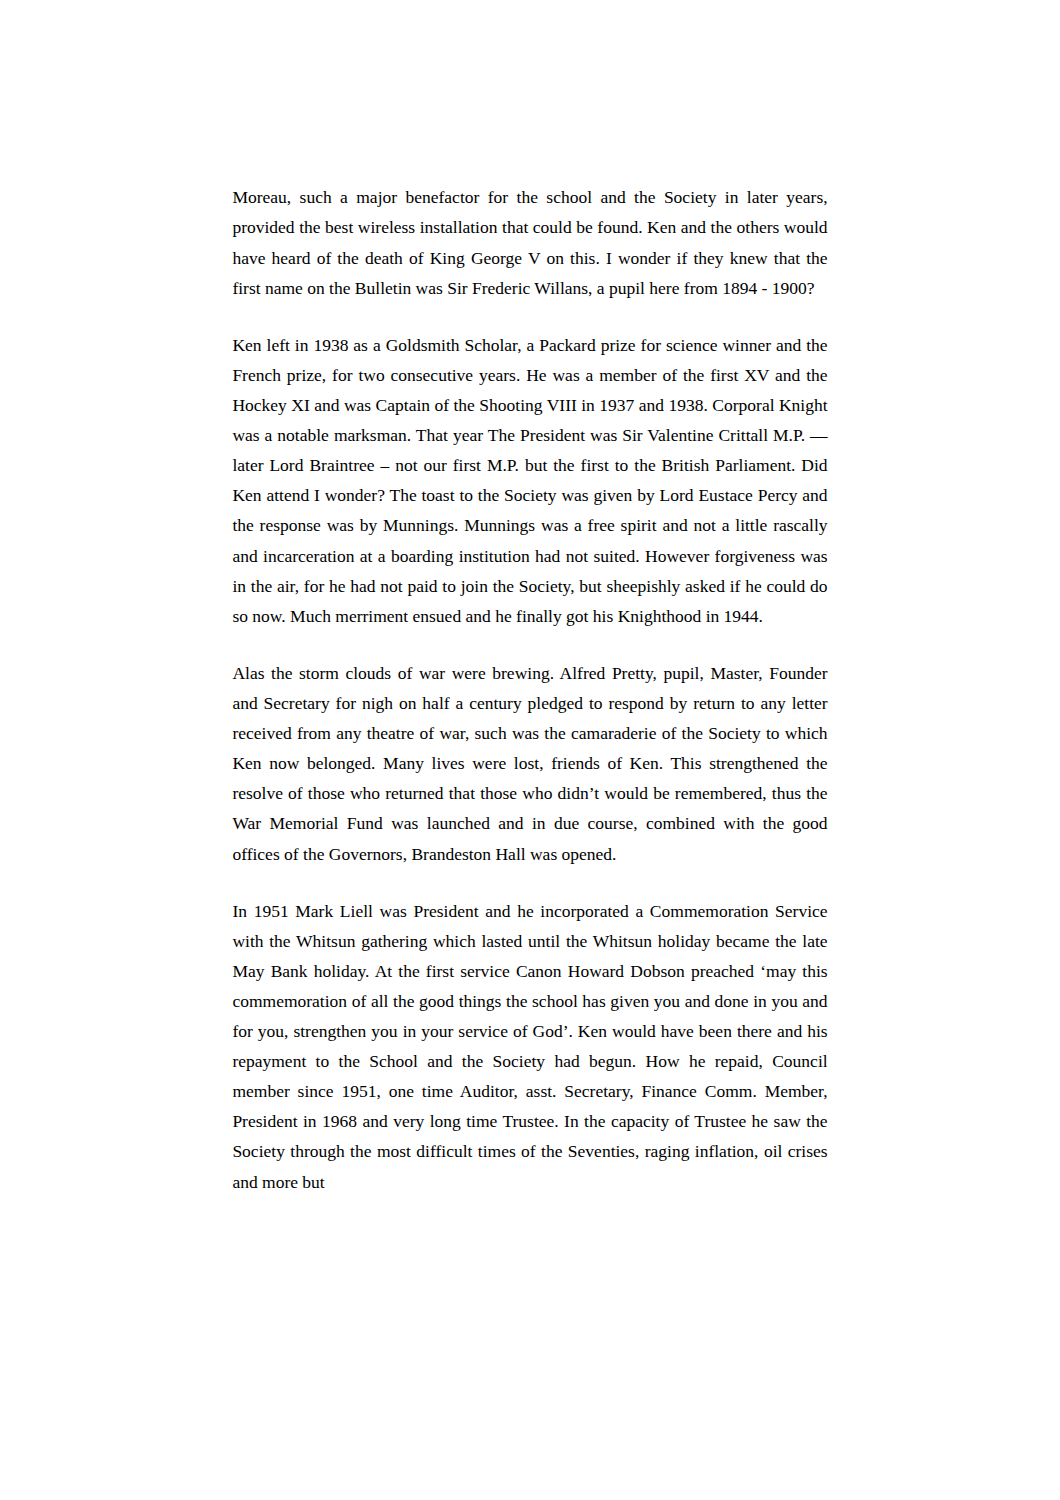Moreau, such a major benefactor for the school and the Society in later years, provided the best wireless installation that could be found. Ken and the others would have heard of the death of King George V on this. I wonder if they knew that the first name on the Bulletin was Sir Frederic Willans, a pupil here from 1894 - 1900?
Ken left in 1938 as a Goldsmith Scholar, a Packard prize for science winner and the French prize, for two consecutive years. He was a member of the first XV and the Hockey XI and was Captain of the Shooting VIII in 1937 and 1938. Corporal Knight was a notable marksman. That year The President was Sir Valentine Crittall M.P. —later Lord Braintree – not our first M.P. but the first to the British Parliament. Did Ken attend I wonder? The toast to the Society was given by Lord Eustace Percy and the response was by Munnings. Munnings was a free spirit and not a little rascally and incarceration at a boarding institution had not suited. However forgiveness was in the air, for he had not paid to join the Society, but sheepishly asked if he could do so now. Much merriment ensued and he finally got his Knighthood in 1944.
Alas the storm clouds of war were brewing. Alfred Pretty, pupil, Master, Founder and Secretary for nigh on half a century pledged to respond by return to any letter received from any theatre of war, such was the camaraderie of the Society to which Ken now belonged. Many lives were lost, friends of Ken. This strengthened the resolve of those who returned that those who didn’t would be remembered, thus the War Memorial Fund was launched and in due course, combined with the good offices of the Governors, Brandeston Hall was opened.
In 1951 Mark Liell was President and he incorporated a Commemoration Service with the Whitsun gathering which lasted until the Whitsun holiday became the late May Bank holiday. At the first service Canon Howard Dobson preached ‘may this commemoration of all the good things the school has given you and done in you and for you, strengthen you in your service of God’. Ken would have been there and his repayment to the School and the Society had begun. How he repaid, Council member since 1951, one time Auditor, asst. Secretary, Finance Comm. Member, President in 1968 and very long time Trustee. In the capacity of Trustee he saw the Society through the most difficult times of the Seventies, raging inflation, oil crises and more but